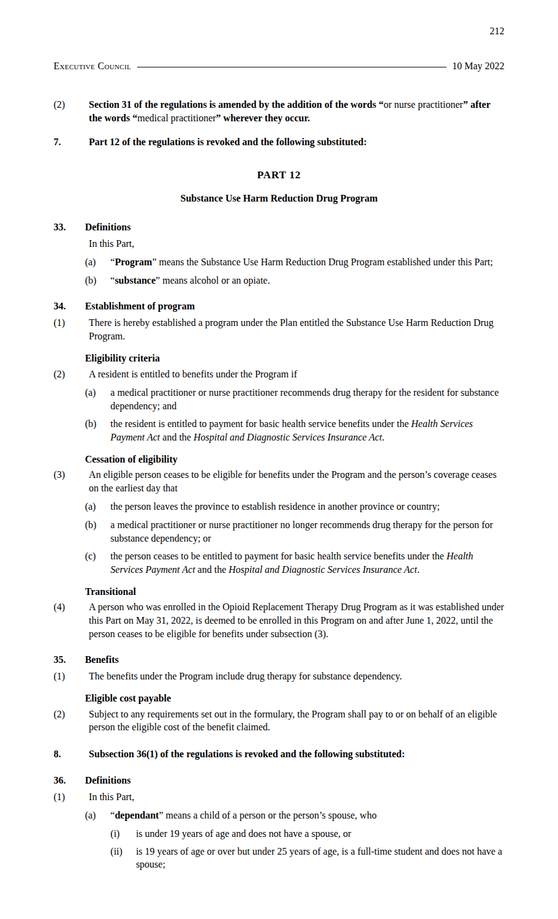212
Executive Council 10 May 2022
(2)
Section 31 of the regulations is amended by the addition of the words “or nurse practitioner” after the words “medical practitioner” wherever they occur.
7.
Part 12 of the regulations is revoked and the following substituted:
PART 12
Substance Use Harm Reduction Drug Program
33.
Definitions
In this Part,
(a)
“Program” means the Substance Use Harm Reduction Drug Program established under this Part;
(b)
“substance” means alcohol or an opiate.
34.
Establishment of program
(1)
There is hereby established a program under the Plan entitled the Substance Use Harm Reduction Drug Program.
Eligibility criteria
(2)
A resident is entitled to benefits under the Program if
(a)
a medical practitioner or nurse practitioner recommends drug therapy for the resident for substance dependency; and
(b)
the resident is entitled to payment for basic health service benefits under the Health Services Payment Act and the Hospital and Diagnostic Services Insurance Act.
Cessation of eligibility
(3)
An eligible person ceases to be eligible for benefits under the Program and the person’s coverage ceases on the earliest day that
(a)
the person leaves the province to establish residence in another province or country;
(b)
a medical practitioner or nurse practitioner no longer recommends drug therapy for the person for substance dependency; or
(c)
the person ceases to be entitled to payment for basic health service benefits under the Health Services Payment Act and the Hospital and Diagnostic Services Insurance Act.
Transitional
(4)
A person who was enrolled in the Opioid Replacement Therapy Drug Program as it was established under this Part on May 31, 2022, is deemed to be enrolled in this Program on and after June 1, 2022, until the person ceases to be eligible for benefits under subsection (3).
35.
Benefits
(1)
The benefits under the Program include drug therapy for substance dependency.
Eligible cost payable
(2)
Subject to any requirements set out in the formulary, the Program shall pay to or on behalf of an eligible person the eligible cost of the benefit claimed.
8.
Subsection 36(1) of the regulations is revoked and the following substituted:
36.
Definitions
(1)
In this Part,
(a)
“dependant” means a child of a person or the person’s spouse, who
(i)
is under 19 years of age and does not have a spouse, or
(ii)
is 19 years of age or over but under 25 years of age, is a full-time student and does not have a spouse;